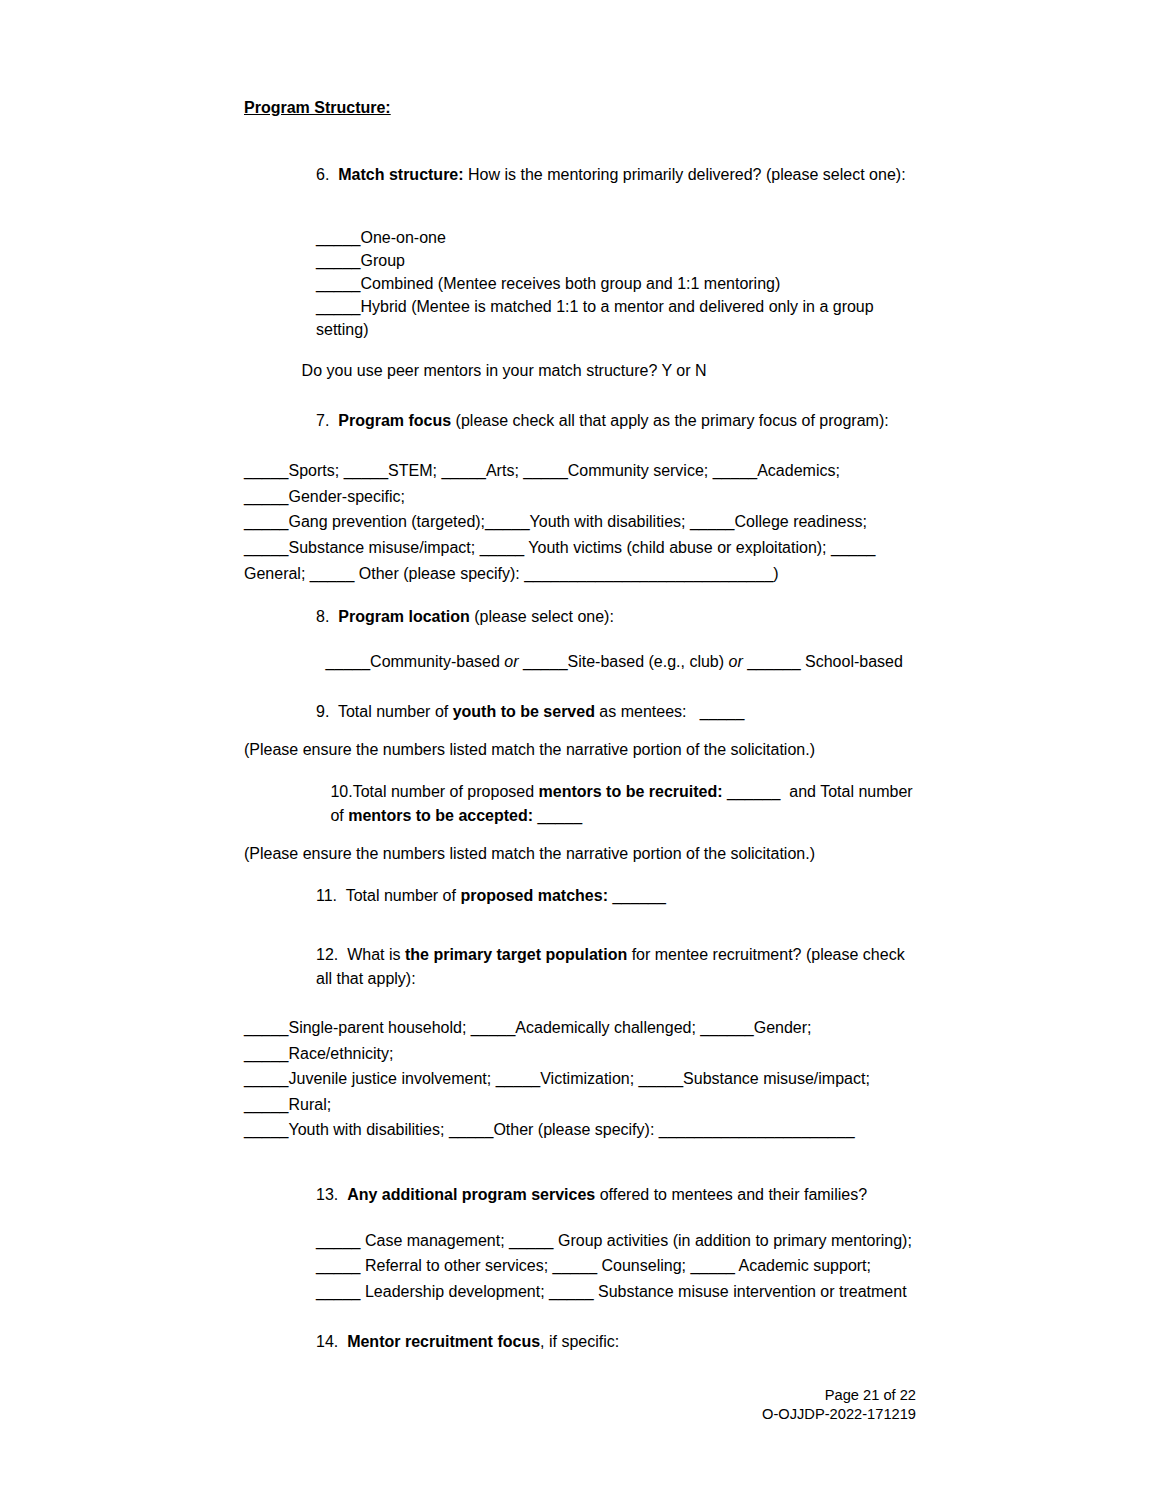Program Structure:
6. Match structure: How is the mentoring primarily delivered? (please select one):
_____One-on-one
_____Group
_____Combined (Mentee receives both group and 1:1 mentoring)
_____Hybrid (Mentee is matched 1:1 to a mentor and delivered only in a group setting)
Do you use peer mentors in your match structure? Y or N
7. Program focus (please check all that apply as the primary focus of program):
_____Sports; _____STEM; _____Arts; _____Community service; _____Academics; _____Gender-specific;
_____Gang prevention (targeted);_____Youth with disabilities; _____College readiness; _____Substance misuse/impact; _____ Youth victims (child abuse or exploitation); _____ General; _____ Other (please specify): ____________________________)
8. Program location (please select one):
_____Community-based or _____Site-based (e.g., club) or ______ School-based
9. Total number of youth to be served as mentees: _____
(Please ensure the numbers listed match the narrative portion of the solicitation.)
10. Total number of proposed mentors to be recruited: ______ and Total number of mentors to be accepted: _____
(Please ensure the numbers listed match the narrative portion of the solicitation.)
11. Total number of proposed matches: ______
12. What is the primary target population for mentee recruitment? (please check all that apply):
_____Single-parent household; _____Academically challenged; ______Gender; _____Race/ethnicity;
_____Juvenile justice involvement; _____Victimization; _____Substance misuse/impact; _____Rural;
_____Youth with disabilities; _____Other (please specify): ______________________
13. Any additional program services offered to mentees and their families?
_____ Case management; _____ Group activities (in addition to primary mentoring); _____ Referral to other services; _____ Counseling; _____ Academic support; _____ Leadership development; _____ Substance misuse intervention or treatment
14. Mentor recruitment focus, if specific:
Page 21 of 22
O-OJJDP-2022-171219